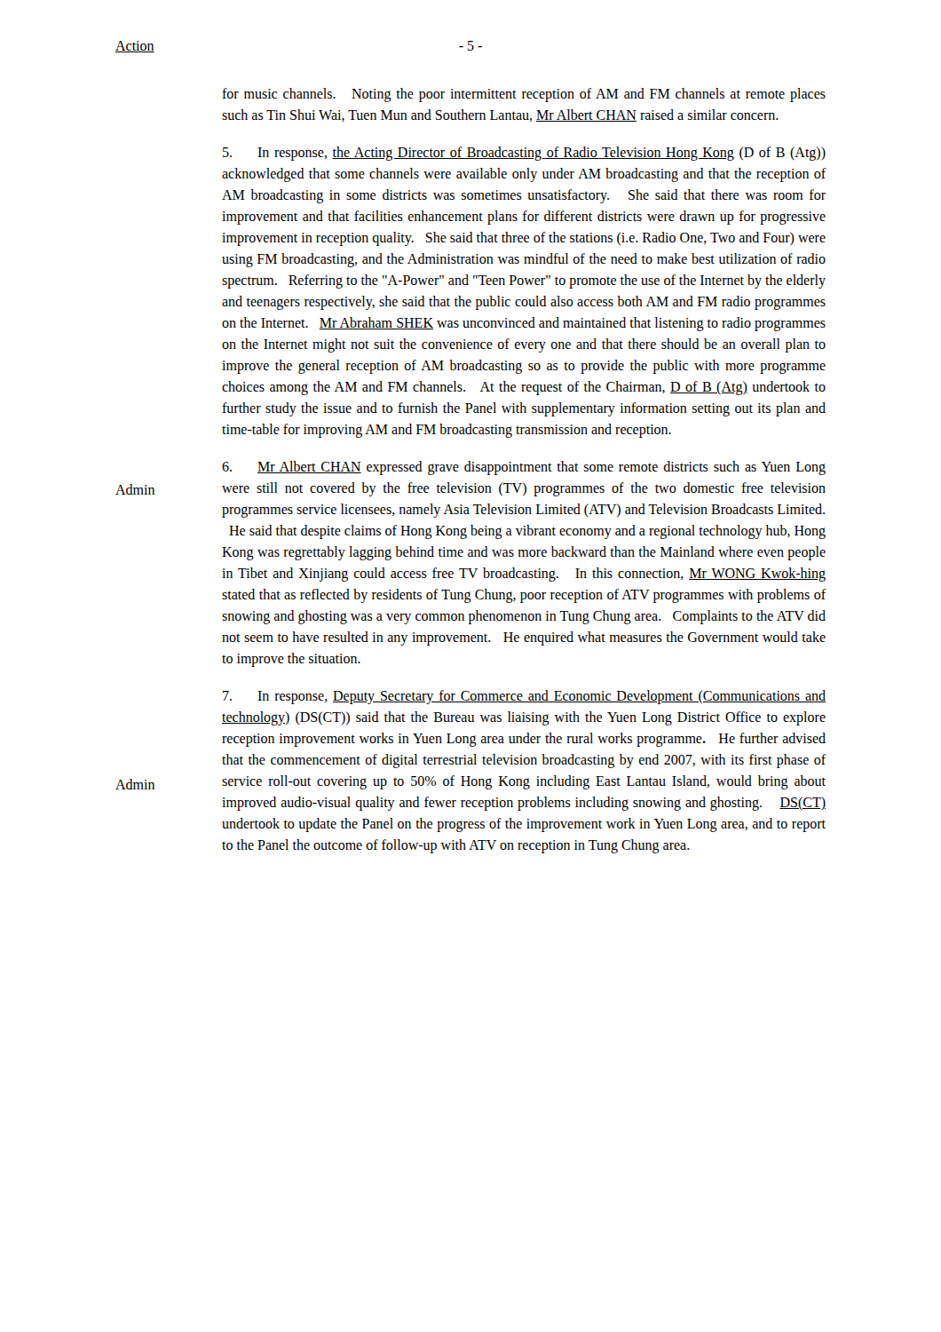Action
- 5 -
for music channels. Noting the poor intermittent reception of AM and FM channels at remote places such as Tin Shui Wai, Tuen Mun and Southern Lantau, Mr Albert CHAN raised a similar concern.
Admin
5. In response, the Acting Director of Broadcasting of Radio Television Hong Kong (D of B (Atg)) acknowledged that some channels were available only under AM broadcasting and that the reception of AM broadcasting in some districts was sometimes unsatisfactory. She said that there was room for improvement and that facilities enhancement plans for different districts were drawn up for progressive improvement in reception quality. She said that three of the stations (i.e. Radio One, Two and Four) were using FM broadcasting, and the Administration was mindful of the need to make best utilization of radio spectrum. Referring to the "A-Power" and "Teen Power" to promote the use of the Internet by the elderly and teenagers respectively, she said that the public could also access both AM and FM radio programmes on the Internet. Mr Abraham SHEK was unconvinced and maintained that listening to radio programmes on the Internet might not suit the convenience of every one and that there should be an overall plan to improve the general reception of AM broadcasting so as to provide the public with more programme choices among the AM and FM channels. At the request of the Chairman, D of B (Atg) undertook to further study the issue and to furnish the Panel with supplementary information setting out its plan and time-table for improving AM and FM broadcasting transmission and reception.
6. Mr Albert CHAN expressed grave disappointment that some remote districts such as Yuen Long were still not covered by the free television (TV) programmes of the two domestic free television programmes service licensees, namely Asia Television Limited (ATV) and Television Broadcasts Limited. He said that despite claims of Hong Kong being a vibrant economy and a regional technology hub, Hong Kong was regrettably lagging behind time and was more backward than the Mainland where even people in Tibet and Xinjiang could access free TV broadcasting. In this connection, Mr WONG Kwok-hing stated that as reflected by residents of Tung Chung, poor reception of ATV programmes with problems of snowing and ghosting was a very common phenomenon in Tung Chung area. Complaints to the ATV did not seem to have resulted in any improvement. He enquired what measures the Government would take to improve the situation.
Admin
7. In response, Deputy Secretary for Commerce and Economic Development (Communications and technology) (DS(CT)) said that the Bureau was liaising with the Yuen Long District Office to explore reception improvement works in Yuen Long area under the rural works programme. He further advised that the commencement of digital terrestrial television broadcasting by end 2007, with its first phase of service roll-out covering up to 50% of Hong Kong including East Lantau Island, would bring about improved audio-visual quality and fewer reception problems including snowing and ghosting. DS(CT) undertook to update the Panel on the progress of the improvement work in Yuen Long area, and to report to the Panel the outcome of follow-up with ATV on reception in Tung Chung area.